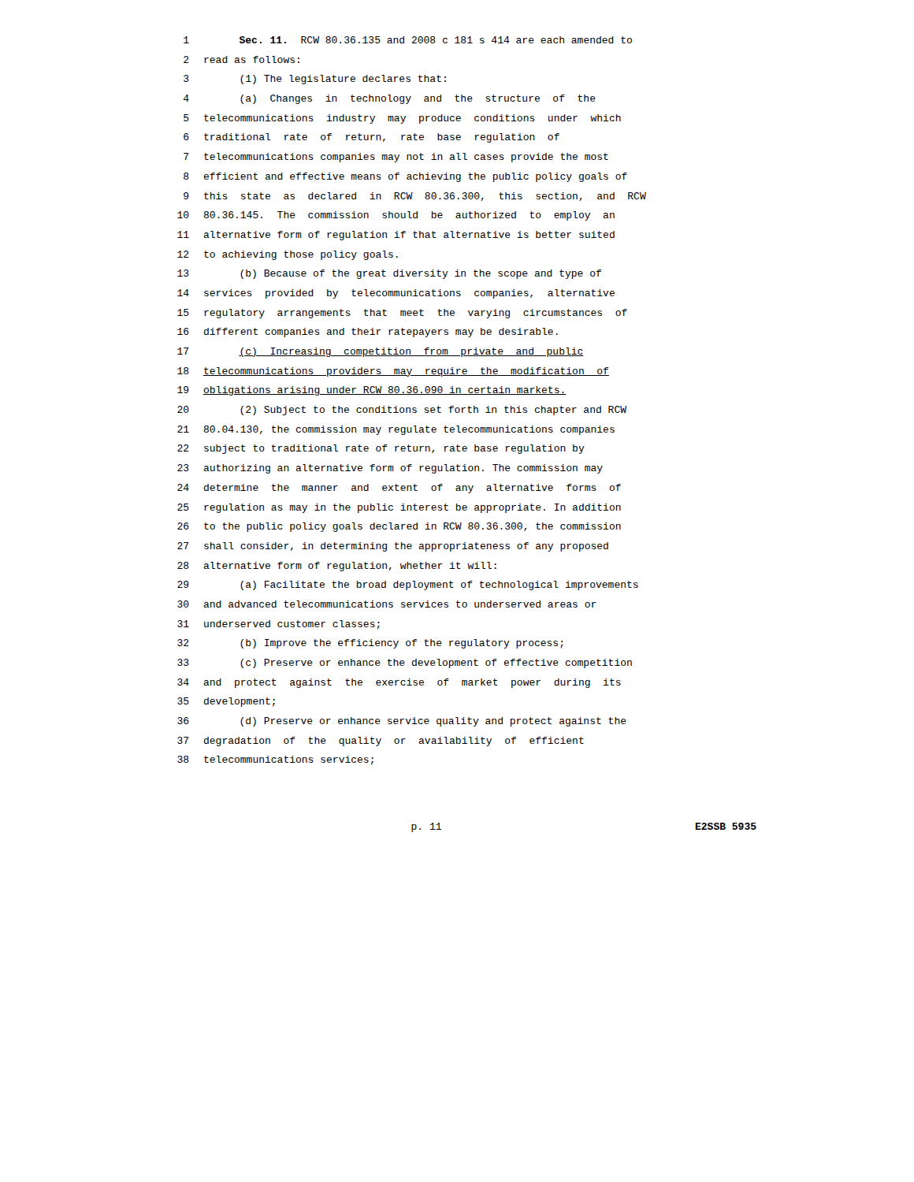1 Sec. 11. RCW 80.36.135 and 2008 c 181 s 414 are each amended to
2 read as follows:
3(1) The legislature declares that:
4(a) Changes in technology and the structure of the
5 telecommunications industry may produce conditions under which
6 traditional rate of return, rate base regulation of
7 telecommunications companies may not in all cases provide the most
8 efficient and effective means of achieving the public policy goals of
9 this state as declared in RCW 80.36.300, this section, and RCW
1080.36.145. The commission should be authorized to employ an
11 alternative form of regulation if that alternative is better suited
12 to achieving those policy goals.
13(b) Because of the great diversity in the scope and type of
14 services provided by telecommunications companies, alternative
15 regulatory arrangements that meet the varying circumstances of
16 different companies and their ratepayers may be desirable.
17(c) Increasing competition from private and public
18 telecommunications providers may require the modification of
19 obligations arising under RCW 80.36.090 in certain markets.
20(2) Subject to the conditions set forth in this chapter and RCW
2180.04.130, the commission may regulate telecommunications companies
22 subject to traditional rate of return, rate base regulation by
23 authorizing an alternative form of regulation. The commission may
24 determine the manner and extent of any alternative forms of
25 regulation as may in the public interest be appropriate. In addition
26 to the public policy goals declared in RCW 80.36.300, the commission
27 shall consider, in determining the appropriateness of any proposed
28 alternative form of regulation, whether it will:
29(a) Facilitate the broad deployment of technological improvements
30 and advanced telecommunications services to underserved areas or
31 underserved customer classes;
32(b) Improve the efficiency of the regulatory process;
33(c) Preserve or enhance the development of effective competition
34 and protect against the exercise of market power during its
35 development;
36(d) Preserve or enhance service quality and protect against the
37 degradation of the quality or availability of efficient
38 telecommunications services;
p. 11 E2SSB 5935